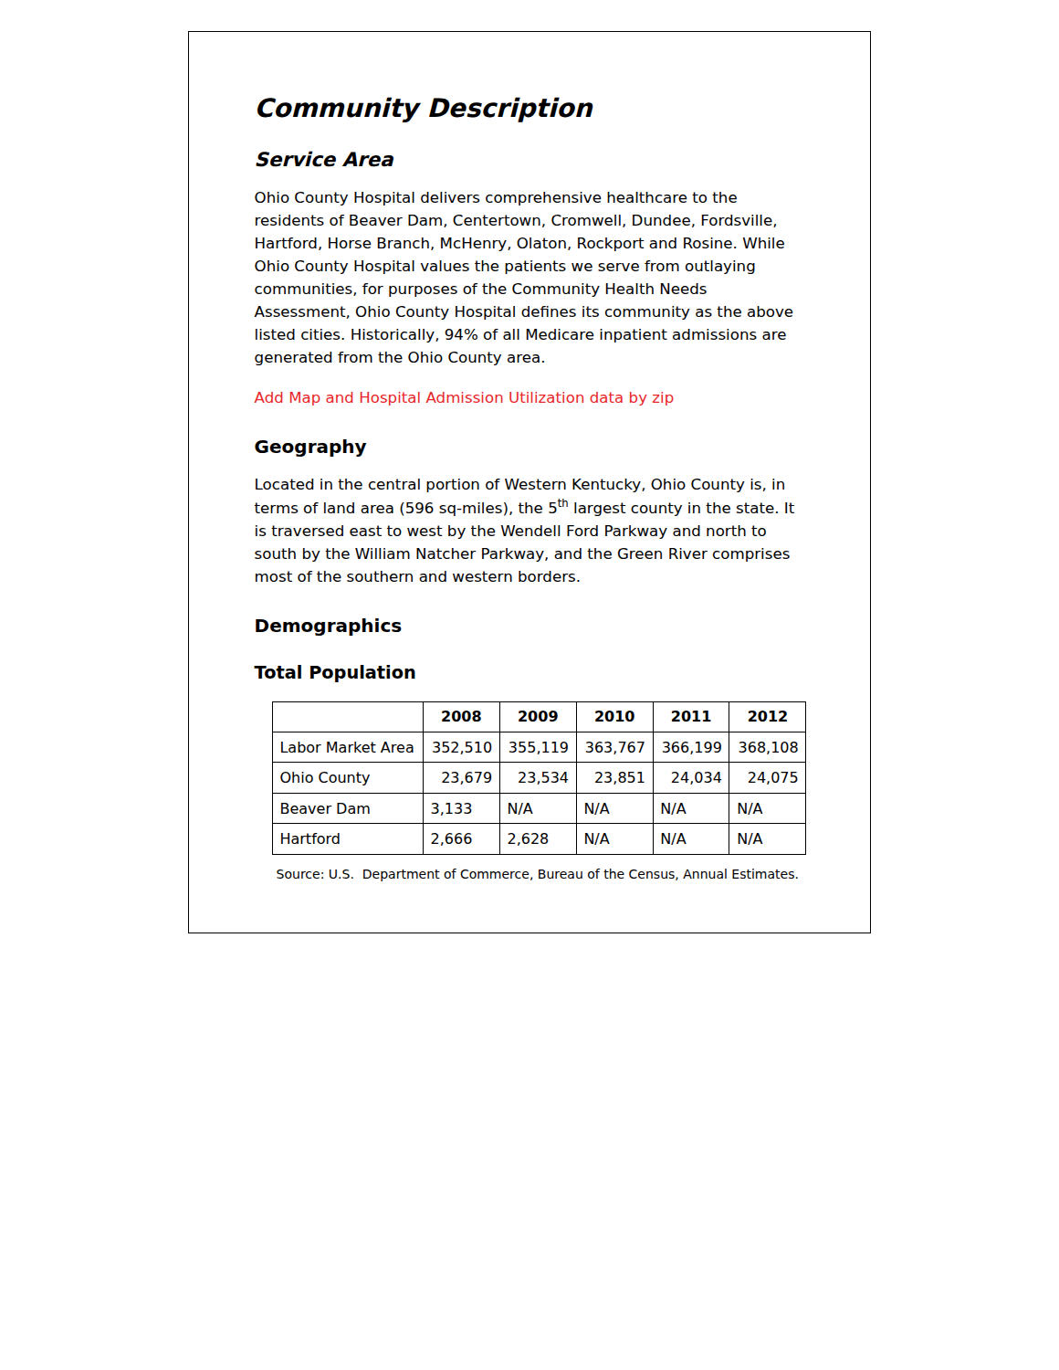Community Description
Service Area
Ohio County Hospital delivers comprehensive healthcare to the residents of Beaver Dam, Centertown, Cromwell, Dundee, Fordsville, Hartford, Horse Branch, McHenry, Olaton, Rockport and Rosine. While Ohio County Hospital values the patients we serve from outlaying communities, for purposes of the Community Health Needs Assessment, Ohio County Hospital defines its community as the above listed cities. Historically, 94% of all Medicare inpatient admissions are generated from the Ohio County area.
Add Map and Hospital Admission Utilization data by zip
Geography
Located in the central portion of Western Kentucky, Ohio County is, in terms of land area (596 sq-miles), the 5th largest county in the state. It is traversed east to west by the Wendell Ford Parkway and north to south by the William Natcher Parkway, and the Green River comprises most of the southern and western borders.
Demographics
Total Population
| | 2008 | 2009 | 2010 | 2011 | 2012 |
| --- | --- | --- | --- | --- | --- |
| Labor Market Area | 352,510 | 355,119 | 363,767 | 366,199 | 368,108 |
| Ohio County | 23,679 | 23,534 | 23,851 | 24,034 | 24,075 |
| Beaver Dam | 3,133 | N/A | N/A | N/A | N/A |
| Hartford | 2,666 | 2,628 | N/A | N/A | N/A |
Source: U.S. Department of Commerce, Bureau of the Census, Annual Estimates.